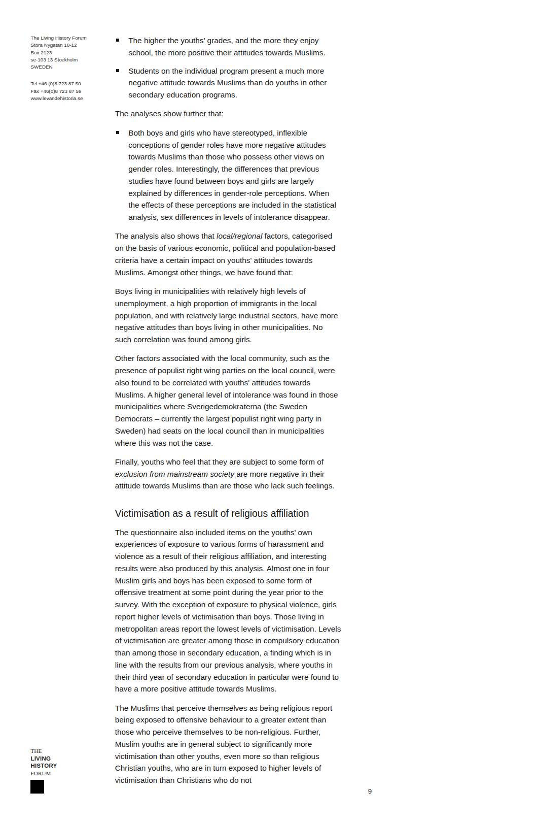The Living History Forum
Stora Nygatan 10-12
Box 2123
se-103 13 Stockholm
SWEDEN
Tel +46 (0)8 723 87 50
Fax +46(0)8 723 87 59
www.levandehistoria.se
The higher the youths’ grades, and the more they enjoy school, the more positive their attitudes towards Muslims.
Students on the individual program present a much more negative attitude towards Muslims than do youths in other secondary education programs.
The analyses show further that:
Both boys and girls who have stereotyped, inflexible conceptions of gender roles have more negative attitudes towards Muslims than those who possess other views on gender roles. Interestingly, the differences that previous studies have found between boys and girls are largely explained by differences in gender-role perceptions. When the effects of these perceptions are included in the statistical analysis, sex differences in levels of intolerance disappear.
The analysis also shows that local/regional factors, categorised on the basis of various economic, political and population-based criteria have a certain impact on youths' attitudes towards Muslims. Amongst other things, we have found that:
Boys living in municipalities with relatively high levels of unemployment, a high proportion of immigrants in the local population, and with relatively large industrial sectors, have more negative attitudes than boys living in other municipalities. No such correlation was found among girls.
Other factors associated with the local community, such as the presence of populist right wing parties on the local council, were also found to be correlated with youths' attitudes towards Muslims. A higher general level of intolerance was found in those municipalities where Sverigedemokraterna (the Sweden Democrats – currently the largest populist right wing party in Sweden) had seats on the local council than in municipalities where this was not the case.
Finally, youths who feel that they are subject to some form of exclusion from mainstream society are more negative in their attitude towards Muslims than are those who lack such feelings.
Victimisation as a result of religious affiliation
The questionnaire also included items on the youths' own experiences of exposure to various forms of harassment and violence as a result of their religious affiliation, and interesting results were also produced by this analysis. Almost one in four Muslim girls and boys has been exposed to some form of offensive treatment at some point during the year prior to the survey. With the exception of exposure to physical violence, girls report higher levels of victimisation than boys. Those living in metropolitan areas report the lowest levels of victimisation. Levels of victimisation are greater among those in compulsory education than among those in secondary education, a finding which is in line with the results from our previous analysis, where youths in their third year of secondary education in particular were found to have a more positive attitude towards Muslims.
The Muslims that perceive themselves as being religious report being exposed to offensive behaviour to a greater extent than those who perceive themselves to be non-religious. Further, Muslim youths are in general subject to significantly more victimisation than other youths, even more so than religious Christian youths, who are in turn exposed to higher levels of victimisation than Christians who do not
THE
LIVING
HISTORY
FORUM
9